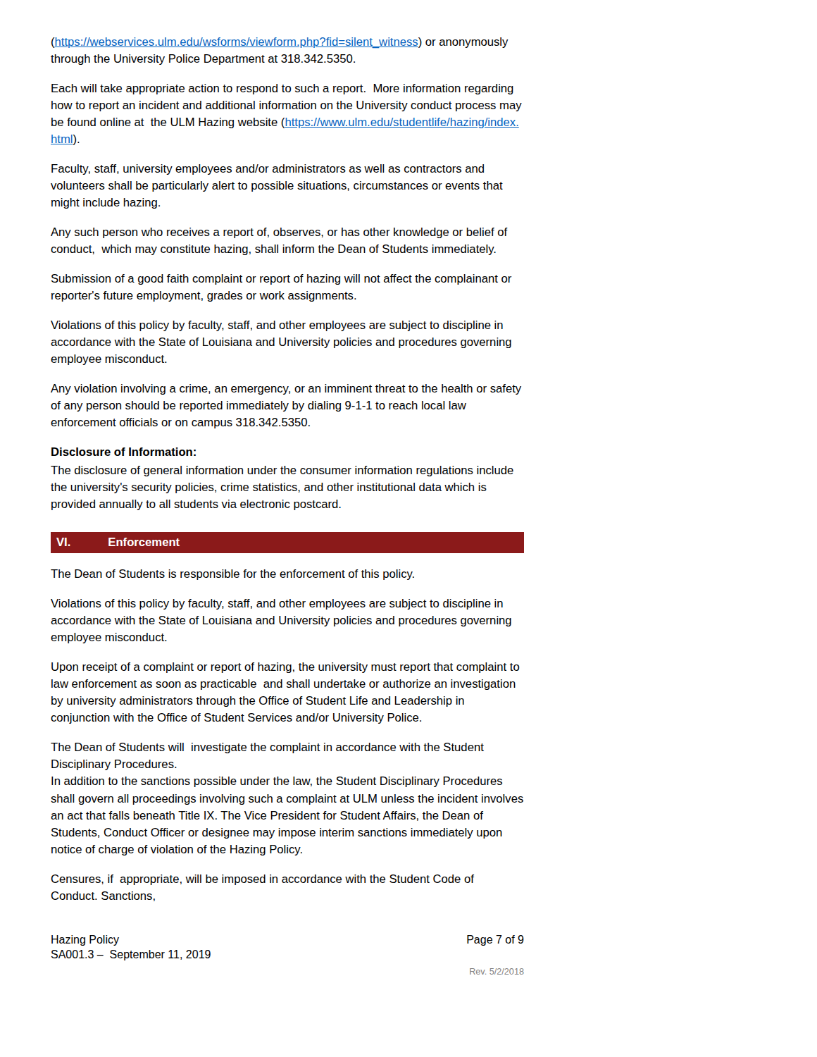(https://webservices.ulm.edu/wsforms/viewform.php?fid=silent_witness) or anonymously through the University Police Department at 318.342.5350.
Each will take appropriate action to respond to such a report. More information regarding how to report an incident and additional information on the University conduct process may be found online at the ULM Hazing website (https://www.ulm.edu/studentlife/hazing/index.html).
Faculty, staff, university employees and/or administrators as well as contractors and volunteers shall be particularly alert to possible situations, circumstances or events that might include hazing.
Any such person who receives a report of, observes, or has other knowledge or belief of conduct, which may constitute hazing, shall inform the Dean of Students immediately.
Submission of a good faith complaint or report of hazing will not affect the complainant or reporter's future employment, grades or work assignments.
Violations of this policy by faculty, staff, and other employees are subject to discipline in accordance with the State of Louisiana and University policies and procedures governing employee misconduct.
Any violation involving a crime, an emergency, or an imminent threat to the health or safety of any person should be reported immediately by dialing 9-1-1 to reach local law enforcement officials or on campus 318.342.5350.
Disclosure of Information:
The disclosure of general information under the consumer information regulations include the university's security policies, crime statistics, and other institutional data which is provided annually to all students via electronic postcard.
VI. Enforcement
The Dean of Students is responsible for the enforcement of this policy.
Violations of this policy by faculty, staff, and other employees are subject to discipline in accordance with the State of Louisiana and University policies and procedures governing employee misconduct.
Upon receipt of a complaint or report of hazing, the university must report that complaint to law enforcement as soon as practicable and shall undertake or authorize an investigation by university administrators through the Office of Student Life and Leadership in conjunction with the Office of Student Services and/or University Police.
The Dean of Students will investigate the complaint in accordance with the Student Disciplinary Procedures.
In addition to the sanctions possible under the law, the Student Disciplinary Procedures shall govern all proceedings involving such a complaint at ULM unless the incident involves an act that falls beneath Title IX. The Vice President for Student Affairs, the Dean of Students, Conduct Officer or designee may impose interim sanctions immediately upon notice of charge of violation of the Hazing Policy.
Censures, if appropriate, will be imposed in accordance with the Student Code of Conduct. Sanctions,
Hazing Policy
SA001.3 – September 11, 2019
Page 7 of 9
Rev. 5/2/2018